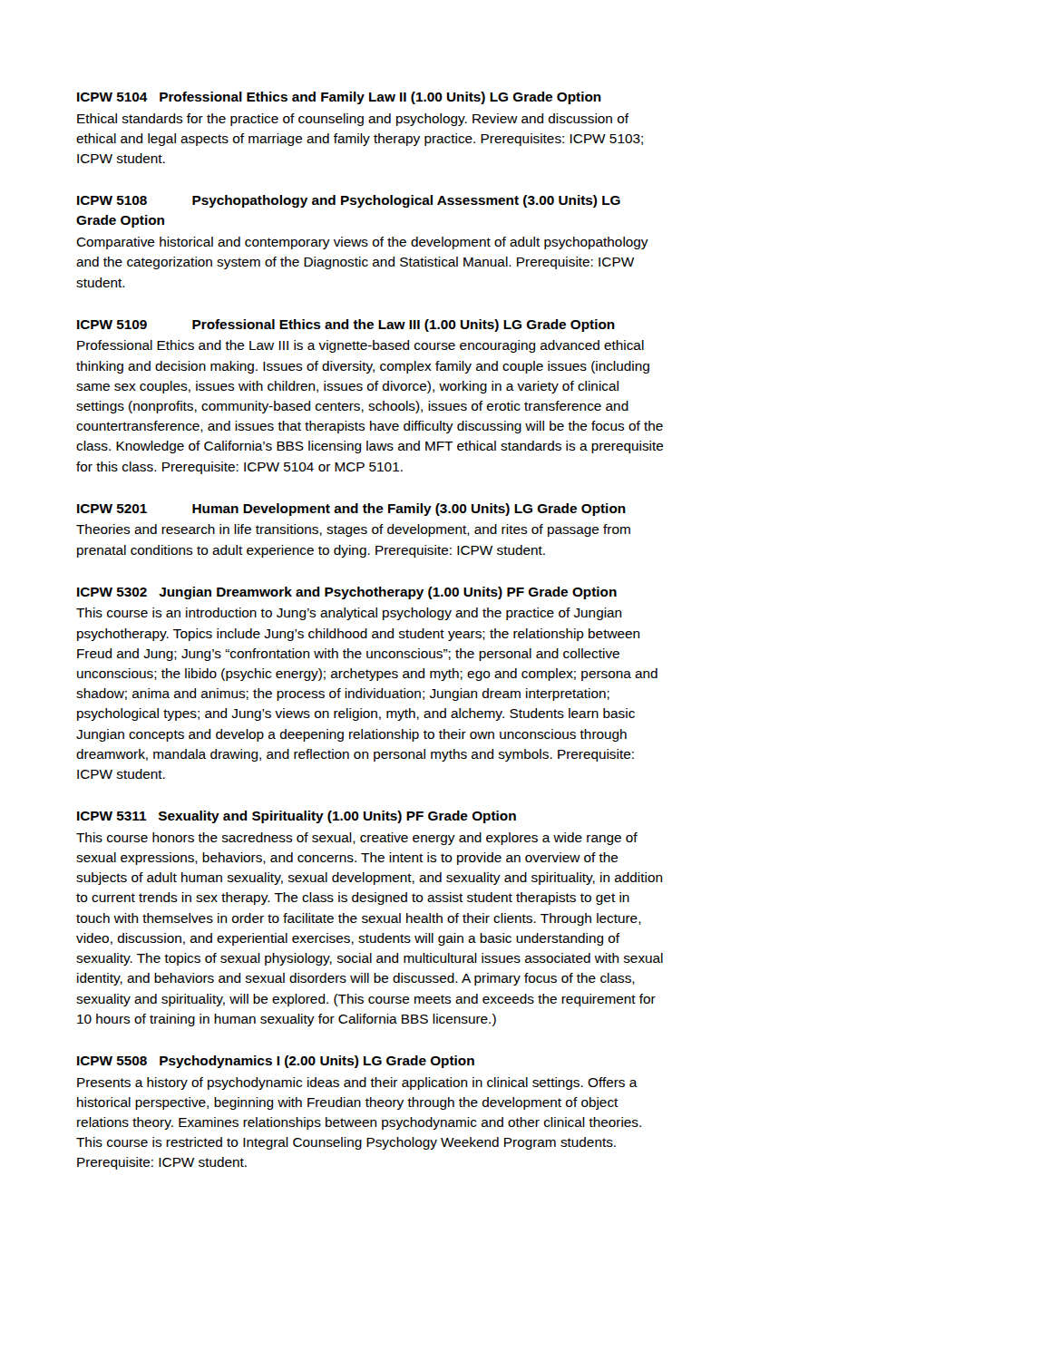ICPW 5104 Professional Ethics and Family Law II (1.00 Units) LG Grade Option
Ethical standards for the practice of counseling and psychology. Review and discussion of ethical and legal aspects of marriage and family therapy practice. Prerequisites: ICPW 5103; ICPW student.
ICPW 5108 Psychopathology and Psychological Assessment (3.00 Units) LG Grade Option
Comparative historical and contemporary views of the development of adult psychopathology and the categorization system of the Diagnostic and Statistical Manual. Prerequisite: ICPW student.
ICPW 5109 Professional Ethics and the Law III (1.00 Units) LG Grade Option
Professional Ethics and the Law III is a vignette-based course encouraging advanced ethical thinking and decision making. Issues of diversity, complex family and couple issues (including same sex couples, issues with children, issues of divorce), working in a variety of clinical settings (nonprofits, community-based centers, schools), issues of erotic transference and countertransference, and issues that therapists have difficulty discussing will be the focus of the class. Knowledge of California’s BBS licensing laws and MFT ethical standards is a prerequisite for this class. Prerequisite: ICPW 5104 or MCP 5101.
ICPW 5201 Human Development and the Family (3.00 Units) LG Grade Option
Theories and research in life transitions, stages of development, and rites of passage from prenatal conditions to adult experience to dying. Prerequisite: ICPW student.
ICPW 5302 Jungian Dreamwork and Psychotherapy (1.00 Units) PF Grade Option
This course is an introduction to Jung’s analytical psychology and the practice of Jungian psychotherapy. Topics include Jung’s childhood and student years; the relationship between Freud and Jung; Jung’s “confrontation with the unconscious”; the personal and collective unconscious; the libido (psychic energy); archetypes and myth; ego and complex; persona and shadow; anima and animus; the process of individuation; Jungian dream interpretation; psychological types; and Jung’s views on religion, myth, and alchemy. Students learn basic Jungian concepts and develop a deepening relationship to their own unconscious through dreamwork, mandala drawing, and reflection on personal myths and symbols. Prerequisite: ICPW student.
ICPW 5311 Sexuality and Spirituality (1.00 Units) PF Grade Option
This course honors the sacredness of sexual, creative energy and explores a wide range of sexual expressions, behaviors, and concerns. The intent is to provide an overview of the subjects of adult human sexuality, sexual development, and sexuality and spirituality, in addition to current trends in sex therapy. The class is designed to assist student therapists to get in touch with themselves in order to facilitate the sexual health of their clients. Through lecture, video, discussion, and experiential exercises, students will gain a basic understanding of sexuality. The topics of sexual physiology, social and multicultural issues associated with sexual identity, and behaviors and sexual disorders will be discussed. A primary focus of the class, sexuality and spirituality, will be explored. (This course meets and exceeds the requirement for 10 hours of training in human sexuality for California BBS licensure.)
ICPW 5508 Psychodynamics I (2.00 Units) LG Grade Option
Presents a history of psychodynamic ideas and their application in clinical settings. Offers a historical perspective, beginning with Freudian theory through the development of object relations theory. Examines relationships between psychodynamic and other clinical theories. This course is restricted to Integral Counseling Psychology Weekend Program students. Prerequisite: ICPW student.